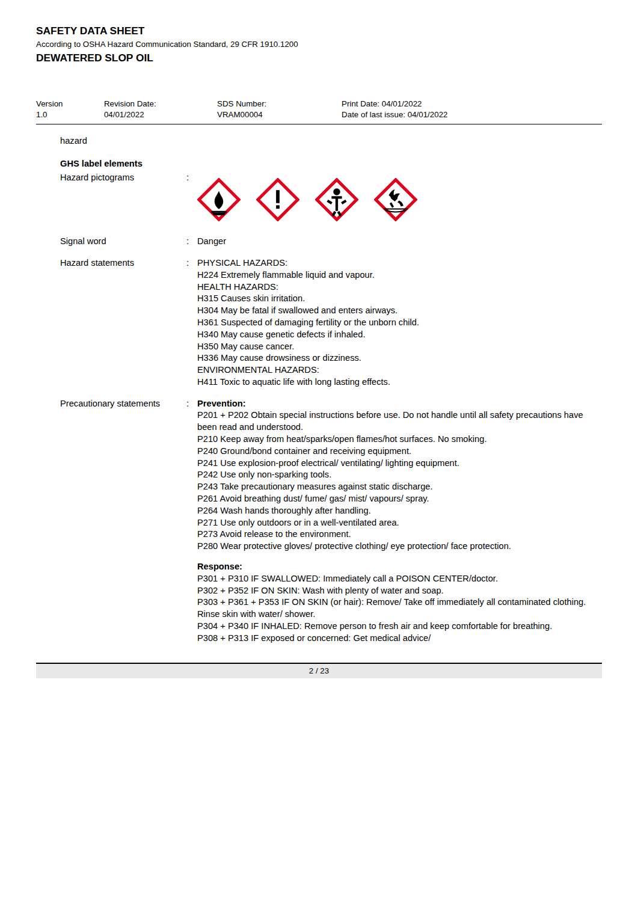SAFETY DATA SHEET
According to OSHA Hazard Communication Standard, 29 CFR 1910.1200
DEWATERED SLOP OIL
| Version 1.0 | Revision Date: 04/01/2022 | SDS Number: VRAM00004 | Print Date: 04/01/2022 Date of last issue: 04/01/2022 |
hazard
GHS label elements
| Hazard pictograms | : | |
| Signal word | : | Danger |
| Hazard statements | : | PHYSICAL HAZARDS: H224 Extremely flammable liquid and vapour. HEALTH HAZARDS: H315 Causes skin irritation. H304 May be fatal if swallowed and enters airways. H361 Suspected of damaging fertility or the unborn child. H340 May cause genetic defects if inhaled. H350 May cause cancer. H336 May cause drowsiness or dizziness. ENVIRONMENTAL HAZARDS: H411 Toxic to aquatic life with long lasting effects. |
| Precautionary statements | : | Prevention: P201 + P202 Obtain special instructions before use. Do not handle until all safety precautions have been read and understood. P210 Keep away from heat/sparks/open flames/hot surfaces. No smoking. P240 Ground/bond container and receiving equipment. P241 Use explosion-proof electrical/ ventilating/ lighting equipment. P242 Use only non-sparking tools. P243 Take precautionary measures against static discharge. P261 Avoid breathing dust/ fume/ gas/ mist/ vapours/ spray. P264 Wash hands thoroughly after handling. P271 Use only outdoors or in a well-ventilated area. P273 Avoid release to the environment. P280 Wear protective gloves/ protective clothing/ eye protection/ face protection. Response: P301 + P310 IF SWALLOWED: Immediately call a POISON CENTER/doctor. P302 + P352 IF ON SKIN: Wash with plenty of water and soap. P303 + P361 + P353 IF ON SKIN (or hair): Remove/ Take off immediately all contaminated clothing. Rinse skin with water/ shower. P304 + P340 IF INHALED: Remove person to fresh air and keep comfortable for breathing. P308 + P313 IF exposed or concerned: Get medical advice/ |
2 / 23